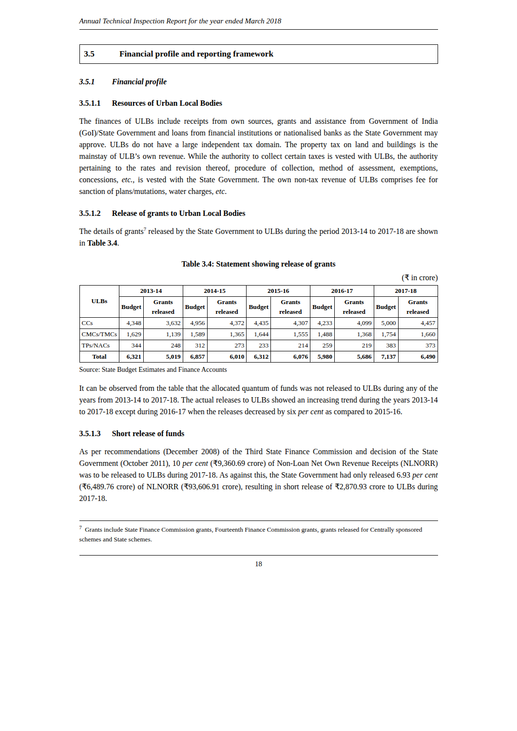Annual Technical Inspection Report for the year ended March 2018
3.5 Financial profile and reporting framework
3.5.1 Financial profile
3.5.1.1 Resources of Urban Local Bodies
The finances of ULBs include receipts from own sources, grants and assistance from Government of India (GoI)/State Government and loans from financial institutions or nationalised banks as the State Government may approve. ULBs do not have a large independent tax domain. The property tax on land and buildings is the mainstay of ULB’s own revenue. While the authority to collect certain taxes is vested with ULBs, the authority pertaining to the rates and revision thereof, procedure of collection, method of assessment, exemptions, concessions, etc., is vested with the State Government. The own non-tax revenue of ULBs comprises fee for sanction of plans/mutations, water charges, etc.
3.5.1.2 Release of grants to Urban Local Bodies
The details of grants7 released by the State Government to ULBs during the period 2013-14 to 2017-18 are shown in Table 3.4.
Table 3.4: Statement showing release of grants
(₹ in crore)
| ULBs | 2013-14 | 2014-15 | 2015-16 | 2016-17 | 2017-18 |
| --- | --- | --- | --- | --- | --- |
| Budget | Grants released | Budget | Grants released | Budget | Grants released | Budget | Grants released | Budget | Grants released |
| CCs | 4,348 | 3,632 | 4,956 | 4,372 | 4,435 | 4,307 | 4,233 | 4,099 | 5,000 | 4,457 |
| CMCs/TMCs | 1,629 | 1,139 | 1,589 | 1,365 | 1,644 | 1,555 | 1,488 | 1,368 | 1,754 | 1,660 |
| TPs/NACs | 344 | 248 | 312 | 273 | 233 | 214 | 259 | 219 | 383 | 373 |
| Total | 6,321 | 5,019 | 6,857 | 6,010 | 6,312 | 6,076 | 5,980 | 5,686 | 7,137 | 6,490 |
Source: State Budget Estimates and Finance Accounts
It can be observed from the table that the allocated quantum of funds was not released to ULBs during any of the years from 2013-14 to 2017-18. The actual releases to ULBs showed an increasing trend during the years 2013-14 to 2017-18 except during 2016-17 when the releases decreased by six per cent as compared to 2015-16.
3.5.1.3 Short release of funds
As per recommendations (December 2008) of the Third State Finance Commission and decision of the State Government (October 2011), 10 per cent (₹9,360.69 crore) of Non-Loan Net Own Revenue Receipts (NLNORR) was to be released to ULBs during 2017-18. As against this, the State Government had only released 6.93 per cent (₹6,489.76 crore) of NLNORR (₹93,606.91 crore), resulting in short release of ₹2,870.93 crore to ULBs during 2017-18.
7 Grants include State Finance Commission grants, Fourteenth Finance Commission grants, grants released for Centrally sponsored schemes and State schemes.
18